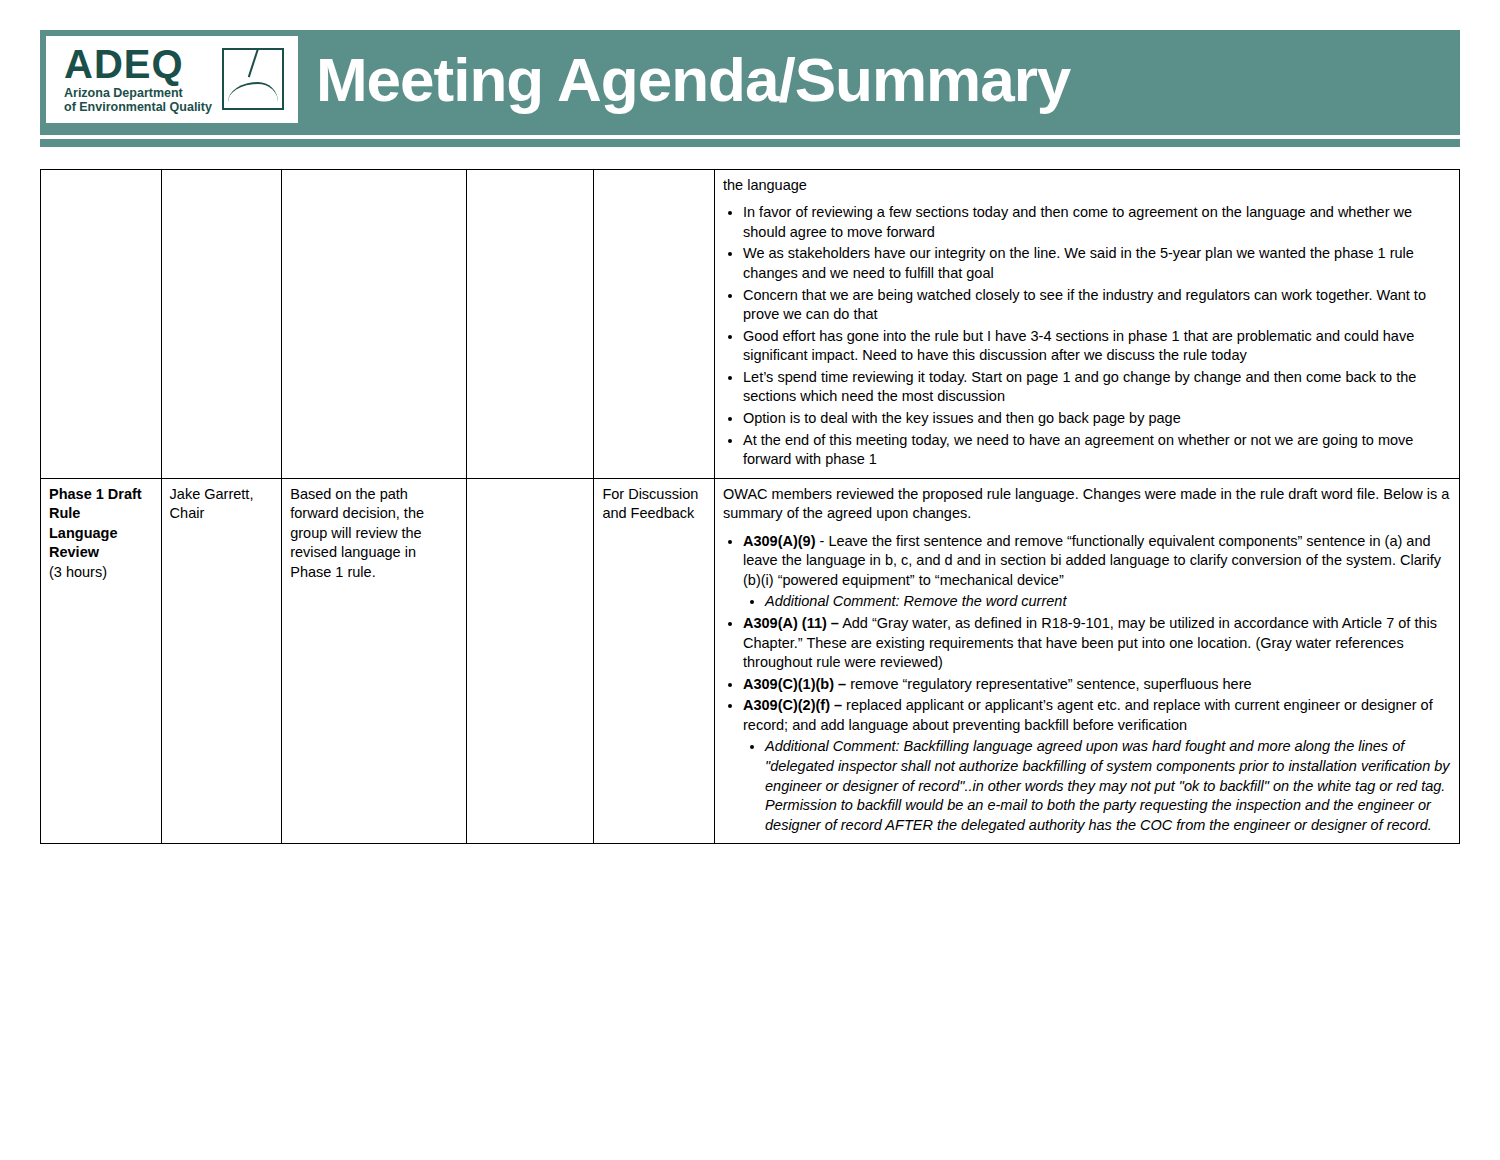ADEQ
Arizona Department
of Environmental Quality
Meeting Agenda/Summary
| | | | | | the language In favor of reviewing a few sections today and then come to agreement on the language and whether we should agree to move forward We as stakeholders have our integrity on the line. We said in the 5-year plan we wanted the phase 1 rule changes and we need to fulfill that goal Concern that we are being watched closely to see if the industry and regulators can work together. Want to prove we can do that Good effort has gone into the rule but I have 3-4 sections in phase 1 that are problematic and could have significant impact. Need to have this discussion after we discuss the rule today Let’s spend time reviewing it today. Start on page 1 and go change by change and then come back to the sections which need the most discussion Option is to deal with the key issues and then go back page by page At the end of this meeting today, we need to have an agreement on whether or not we are going to move forward with phase 1 |
| Phase 1 Draft Rule Language Review (3 hours) | Jake Garrett, Chair | Based on the path forward decision, the group will review the revised language in Phase 1 rule. | | For Discussion and Feedback | OWAC members reviewed the proposed rule language. Changes were made in the rule draft word file. Below is a summary of the agreed upon changes. A309(A)(9) - Leave the first sentence and remove “functionally equivalent components” sentence in (a) and leave the language in b, c, and d and in section bi added language to clarify conversion of the system. Clarify (b)(i) “powered equipment” to “mechanical device” Additional Comment: Remove the word current A309(A) (11) – Add “Gray water, as defined in R18-9-101, may be utilized in accordance with Article 7 of this Chapter.” These are existing requirements that have been put into one location. (Gray water references throughout rule were reviewed) A309(C)(1)(b) – remove “regulatory representative” sentence, superfluous here A309(C)(2)(f) – replaced applicant or applicant’s agent etc. and replace with current engineer or designer of record; and add language about preventing backfill before verification Additional Comment: Backfilling language agreed upon was hard fought and more along the lines of "delegated inspector shall not authorize backfilling of system components prior to installation verification by engineer or designer of record"..in other words they may not put "ok to backfill" on the white tag or red tag. Permission to backfill would be an e-mail to both the party requesting the inspection and the engineer or designer of record AFTER the delegated authority has the COC from the engineer or designer of record. |